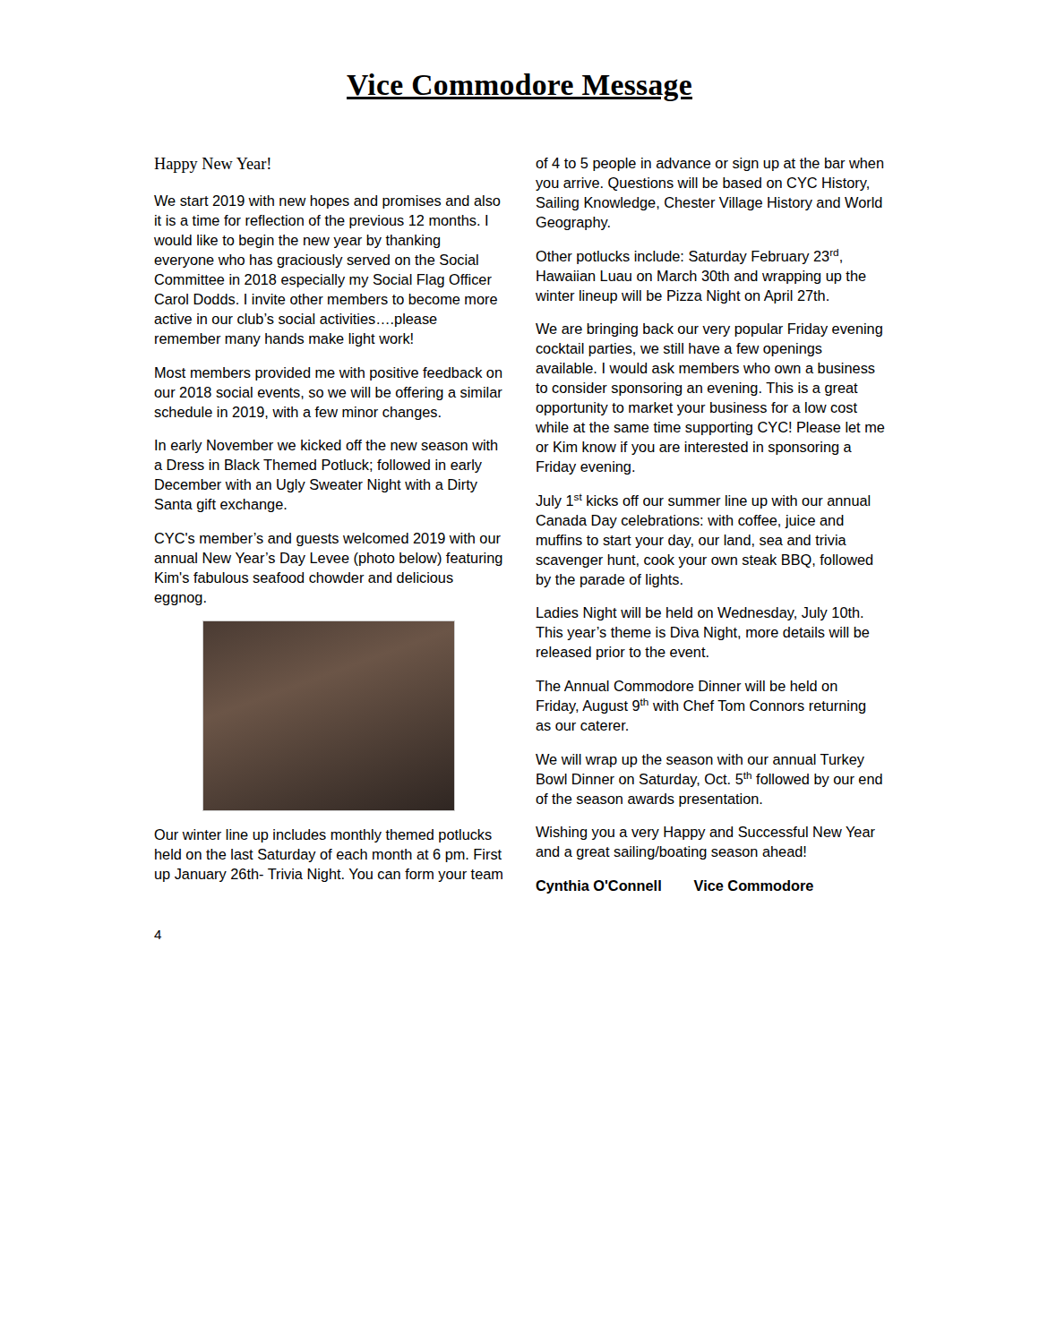Vice Commodore Message
Happy New Year!
We start 2019 with new hopes and promises and also it is a time for reflection of the previous 12 months. I would like to begin the new year by thanking everyone who has graciously served on the Social Committee in 2018 especially my Social Flag Officer Carol Dodds. I invite other members to become more active in our club’s social activities….please remember many hands make light work!
Most members provided me with positive feedback on our 2018 social events, so we will be offering a similar schedule in 2019, with a few minor changes.
In early November we kicked off the new season with a Dress in Black Themed Potluck; followed in early December with an Ugly Sweater Night with a Dirty Santa gift exchange.
CYC's member’s and guests welcomed 2019 with our annual New Year’s Day Levee (photo below) featuring Kim's fabulous seafood chowder and delicious eggnog.
Our winter line up includes monthly themed potlucks held on the last Saturday of each month at 6 pm. First up January 26th- Trivia Night. You can form your team of 4 to 5 people in advance or sign up at the bar when you arrive. Questions will be based on CYC History, Sailing Knowledge, Chester Village History and World Geography.
Other potlucks include: Saturday February 23rd, Hawaiian Luau on March 30th and wrapping up the winter lineup will be Pizza Night on April 27th.
We are bringing back our very popular Friday evening cocktail parties, we still have a few openings available. I would ask members who own a business to consider sponsoring an evening. This is a great opportunity to market your business for a low cost while at the same time supporting CYC! Please let me or Kim know if you are interested in sponsoring a Friday evening.
July 1st kicks off our summer line up with our annual Canada Day celebrations: with coffee, juice and muffins to start your day, our land, sea and trivia scavenger hunt, cook your own steak BBQ, followed by the parade of lights.
Ladies Night will be held on Wednesday, July 10th. This year’s theme is Diva Night, more details will be released prior to the event.
The Annual Commodore Dinner will be held on Friday, August 9th with Chef Tom Connors returning as our caterer.
We will wrap up the season with our annual Turkey Bowl Dinner on Saturday, Oct. 5th followed by our end of the season awards presentation.
Wishing you a very Happy and Successful New Year and a great sailing/boating season ahead!
Cynthia O'Connell Vice Commodore
4